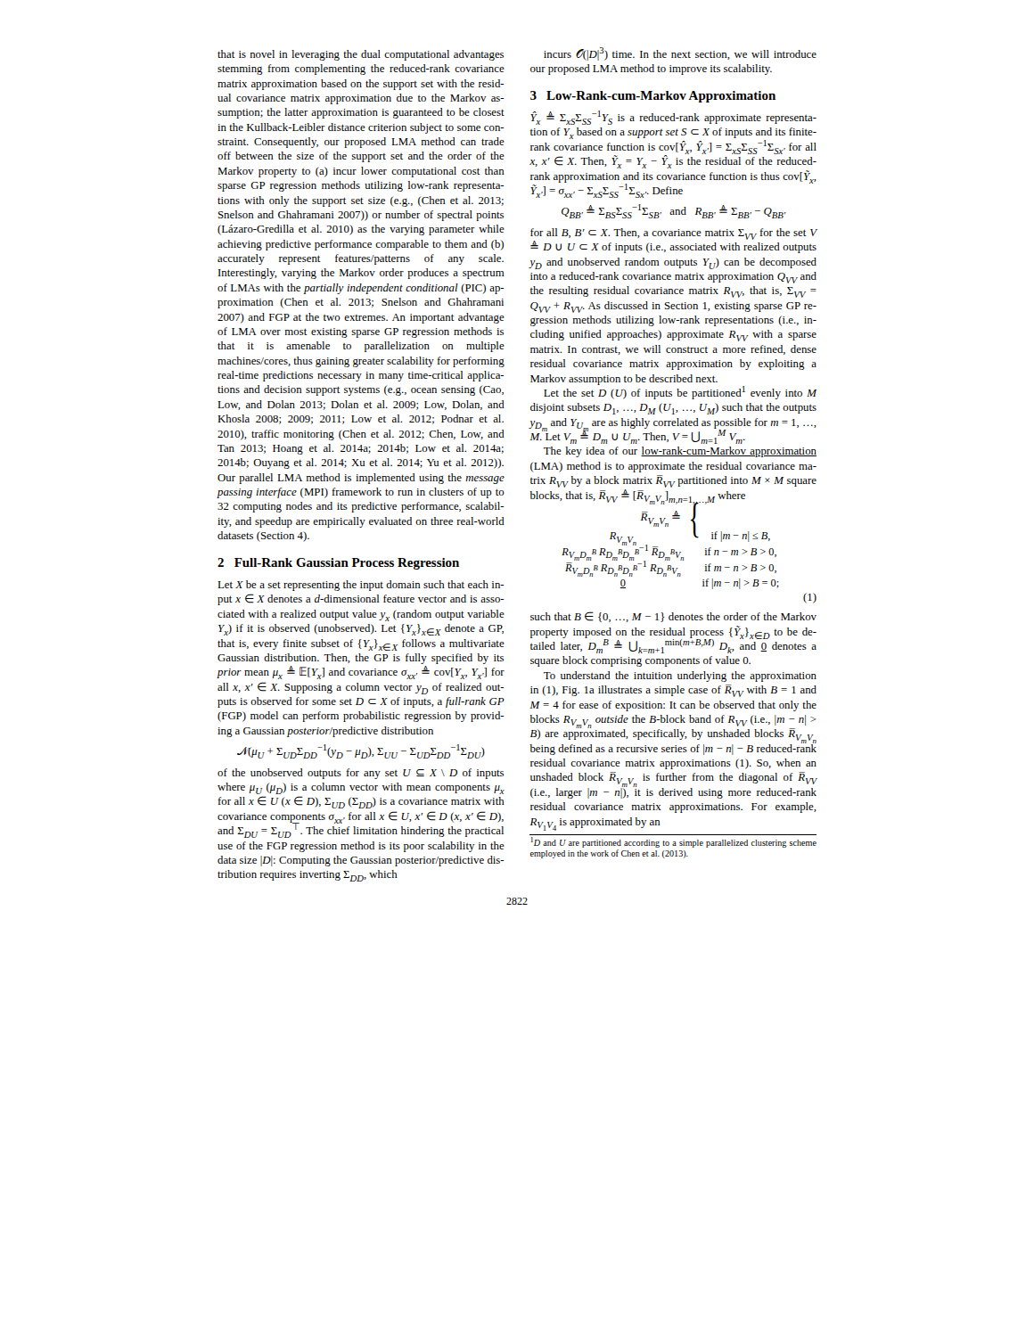that is novel in leveraging the dual computational advantages stemming from complementing the reduced-rank covariance matrix approximation based on the support set with the residual covariance matrix approximation due to the Markov assumption; the latter approximation is guaranteed to be closest in the Kullback-Leibler distance criterion subject to some constraint. Consequently, our proposed LMA method can trade off between the size of the support set and the order of the Markov property to (a) incur lower computational cost than sparse GP regression methods utilizing low-rank representations with only the support set size (e.g., (Chen et al. 2013; Snelson and Ghahramani 2007)) or number of spectral points (Lázaro-Gredilla et al. 2010) as the varying parameter while achieving predictive performance comparable to them and (b) accurately represent features/patterns of any scale. Interestingly, varying the Markov order produces a spectrum of LMAs with the partially independent conditional (PIC) approximation (Chen et al. 2013; Snelson and Ghahramani 2007) and FGP at the two extremes. An important advantage of LMA over most existing sparse GP regression methods is that it is amenable to parallelization on multiple machines/cores, thus gaining greater scalability for performing real-time predictions necessary in many time-critical applications and decision support systems (e.g., ocean sensing (Cao, Low, and Dolan 2013; Dolan et al. 2009; Low, Dolan, and Khosla 2008; 2009; 2011; Low et al. 2012; Podnar et al. 2010), traffic monitoring (Chen et al. 2012; Chen, Low, and Tan 2013; Hoang et al. 2014a; 2014b; Low et al. 2014a; 2014b; Ouyang et al. 2014; Xu et al. 2014; Yu et al. 2012)). Our parallel LMA method is implemented using the message passing interface (MPI) framework to run in clusters of up to 32 computing nodes and its predictive performance, scalability, and speedup are empirically evaluated on three real-world datasets (Section 4).
2 Full-Rank Gaussian Process Regression
Let X be a set representing the input domain such that each input x ∈ X denotes a d-dimensional feature vector and is associated with a realized output value yx (random output variable Yx) if it is observed (unobserved). Let {Yx}x∈X denote a GP, that is, every finite subset of {Yx}x∈X follows a multivariate Gaussian distribution. Then, the GP is fully specified by its prior mean μx ≜ 𝔼[Yx] and covariance σxx′ ≜ cov[Yx, Yx′] for all x, x′ ∈ X. Supposing a column vector yD of realized outputs is observed for some set D ⊂ X of inputs, a full-rank GP (FGP) model can perform probabilistic regression by providing a Gaussian posterior/predictive distribution
𝒩(μU + ΣUDΣDD−1(yD − μD), ΣUU − ΣUDΣDD−1ΣDU)
of the unobserved outputs for any set U ⊆ X \ D of inputs where μU (μD) is a column vector with mean components μx for all x ∈ U (x ∈ D), ΣUD (ΣDD) is a covariance matrix with covariance components σxx′ for all x ∈ U, x′ ∈ D (x, x′ ∈ D), and ΣDU = ΣUD⊤. The chief limitation hindering the practical use of the FGP regression method is its poor scalability in the data size |D|: Computing the Gaussian posterior/predictive distribution requires inverting ΣDD, which
incurs 𝒪(|D|3) time. In the next section, we will introduce our proposed LMA method to improve its scalability.
3 Low-Rank-cum-Markov Approximation
Ŷx ≜ ΣxSΣSS−1YS is a reduced-rank approximate representation of Yx based on a support set S ⊂ X of inputs and its finite-rank covariance function is cov[Ŷx, Ŷx′] = ΣxSΣSS−1ΣSx′ for all x, x′ ∈ X. Then, Ỹx = Yx − Ŷx is the residual of the reduced-rank approximation and its covariance function is thus cov[Ỹx, Ỹx′] = σxx′ − ΣxSΣSS−1ΣSx′. Define
QBB′ ≜ ΣBSΣSS−1ΣSB′ and RBB′ ≜ ΣBB′ − QBB′
for all B, B′ ⊂ X. Then, a covariance matrix ΣVV for the set V ≜ D ∪ U ⊂ X of inputs (i.e., associated with realized outputs yD and unobserved random outputs YU) can be decomposed into a reduced-rank covariance matrix approximation QVV and the resulting residual covariance matrix RVV, that is, ΣVV = QVV + RVV. As discussed in Section 1, existing sparse GP regression methods utilizing low-rank representations (i.e., including unified approaches) approximate RVV with a sparse matrix. In contrast, we will construct a more refined, dense residual covariance matrix approximation by exploiting a Markov assumption to be described next.
Let the set D (U) of inputs be partitioned1 evenly into M disjoint subsets D1, …, DM (U1, …, UM) such that the outputs yDm and YUm are as highly correlated as possible for m = 1, …, M. Let Vm ≜ Dm ∪ Um. Then, V = ⋃m=1M Vm.
The key idea of our low-rank-cum-Markov approximation (LMA) method is to approximate the residual covariance matrix RVV by a block matrix R̅VV partitioned into M × M square blocks, that is, R̅VV ≜ [R̅VmVn]m,n=1,…,M where
R̅VmVn ≜ {
| R V m V n | if / m − n / ≤ B , |
| R V m D m B R D m B D m B −1 R̅ D m B V n | if n − m > B > 0, |
| R̅ V m D n B R D n B D n B −1 R D n B V n | if m − n > B > 0, |
| 0 | if / m − n / > B = 0; |
(1)
such that B ∈ {0, …, M − 1} denotes the order of the Markov property imposed on the residual process {Ỹx}x∈D to be detailed later, DmB ≜ ⋃k=m+1min(m+B,M) Dk, and 0 denotes a square block comprising components of value 0.
To understand the intuition underlying the approximation in (1), Fig. 1a illustrates a simple case of R̅VV with B = 1 and M = 4 for ease of exposition: It can be observed that only the blocks RVmVn outside the B-block band of RVV (i.e., |m − n| > B) are approximated, specifically, by unshaded blocks R̅VmVn being defined as a recursive series of |m − n| − B reduced-rank residual covariance matrix approximations (1). So, when an unshaded block R̅VmVn is further from the diagonal of R̅VV (i.e., larger |m − n|), it is derived using more reduced-rank residual covariance matrix approximations. For example, RV1V4 is approximated by an
1D and U are partitioned according to a simple parallelized clustering scheme employed in the work of Chen et al. (2013).
2822